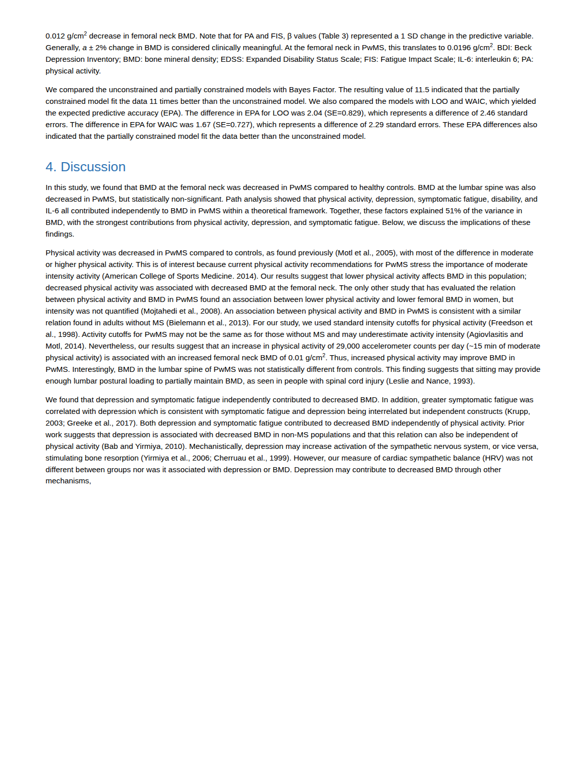0.012 g/cm2 decrease in femoral neck BMD. Note that for PA and FIS, β values (Table 3) represented a 1 SD change in the predictive variable. Generally, a ± 2% change in BMD is considered clinically meaningful. At the femoral neck in PwMS, this translates to 0.0196 g/cm2. BDI: Beck Depression Inventory; BMD: bone mineral density; EDSS: Expanded Disability Status Scale; FIS: Fatigue Impact Scale; IL-6: interleukin 6; PA: physical activity.
We compared the unconstrained and partially constrained models with Bayes Factor. The resulting value of 11.5 indicated that the partially constrained model fit the data 11 times better than the unconstrained model. We also compared the models with LOO and WAIC, which yielded the expected predictive accuracy (EPA). The difference in EPA for LOO was 2.04 (SE=0.829), which represents a difference of 2.46 standard errors. The difference in EPA for WAIC was 1.67 (SE=0.727), which represents a difference of 2.29 standard errors. These EPA differences also indicated that the partially constrained model fit the data better than the unconstrained model.
4. Discussion
In this study, we found that BMD at the femoral neck was decreased in PwMS compared to healthy controls. BMD at the lumbar spine was also decreased in PwMS, but statistically non-significant. Path analysis showed that physical activity, depression, symptomatic fatigue, disability, and IL-6 all contributed independently to BMD in PwMS within a theoretical framework. Together, these factors explained 51% of the variance in BMD, with the strongest contributions from physical activity, depression, and symptomatic fatigue. Below, we discuss the implications of these findings.
Physical activity was decreased in PwMS compared to controls, as found previously (Motl et al., 2005), with most of the difference in moderate or higher physical activity. This is of interest because current physical activity recommendations for PwMS stress the importance of moderate intensity activity (American College of Sports Medicine. 2014). Our results suggest that lower physical activity affects BMD in this population; decreased physical activity was associated with decreased BMD at the femoral neck. The only other study that has evaluated the relation between physical activity and BMD in PwMS found an association between lower physical activity and lower femoral BMD in women, but intensity was not quantified (Mojtahedi et al., 2008). An association between physical activity and BMD in PwMS is consistent with a similar relation found in adults without MS (Bielemann et al., 2013). For our study, we used standard intensity cutoffs for physical activity (Freedson et al., 1998). Activity cutoffs for PwMS may not be the same as for those without MS and may underestimate activity intensity (Agiovlasitis and Motl, 2014). Nevertheless, our results suggest that an increase in physical activity of 29,000 accelerometer counts per day (~15 min of moderate physical activity) is associated with an increased femoral neck BMD of 0.01 g/cm2. Thus, increased physical activity may improve BMD in PwMS. Interestingly, BMD in the lumbar spine of PwMS was not statistically different from controls. This finding suggests that sitting may provide enough lumbar postural loading to partially maintain BMD, as seen in people with spinal cord injury (Leslie and Nance, 1993).
We found that depression and symptomatic fatigue independently contributed to decreased BMD. In addition, greater symptomatic fatigue was correlated with depression which is consistent with symptomatic fatigue and depression being interrelated but independent constructs (Krupp, 2003; Greeke et al., 2017). Both depression and symptomatic fatigue contributed to decreased BMD independently of physical activity. Prior work suggests that depression is associated with decreased BMD in non-MS populations and that this relation can also be independent of physical activity (Bab and Yirmiya, 2010). Mechanistically, depression may increase activation of the sympathetic nervous system, or vice versa, stimulating bone resorption (Yirmiya et al., 2006; Cherruau et al., 1999). However, our measure of cardiac sympathetic balance (HRV) was not different between groups nor was it associated with depression or BMD. Depression may contribute to decreased BMD through other mechanisms,